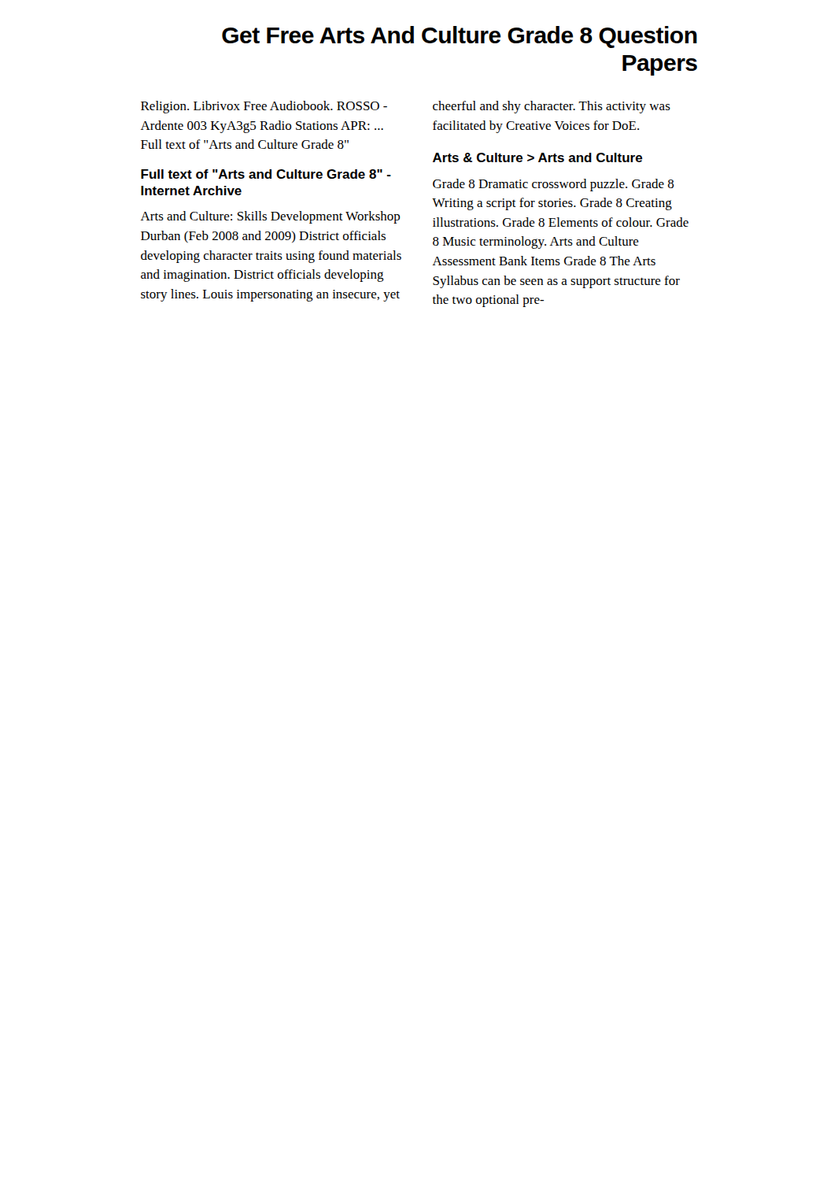Get Free Arts And Culture Grade 8 Question Papers
Religion. Librivox Free Audiobook. ROSSO - Ardente 003 KyA3g5 Radio Stations APR: ... Full text of "Arts and Culture Grade 8"
Full text of "Arts and Culture Grade 8" - Internet Archive
Arts and Culture: Skills Development Workshop Durban (Feb 2008 and 2009) District officials developing character traits using found materials and imagination. District officials developing story lines. Louis impersonating an insecure, yet cheerful and shy character. This activity was facilitated by Creative Voices for DoE.
Arts & Culture > Arts and Culture
Grade 8 Dramatic crossword puzzle. Grade 8 Writing a script for stories. Grade 8 Creating illustrations. Grade 8 Elements of colour. Grade 8 Music terminology. Arts and Culture Assessment Bank Items Grade 8 The Arts Syllabus can be seen as a support structure for the two optional pre-